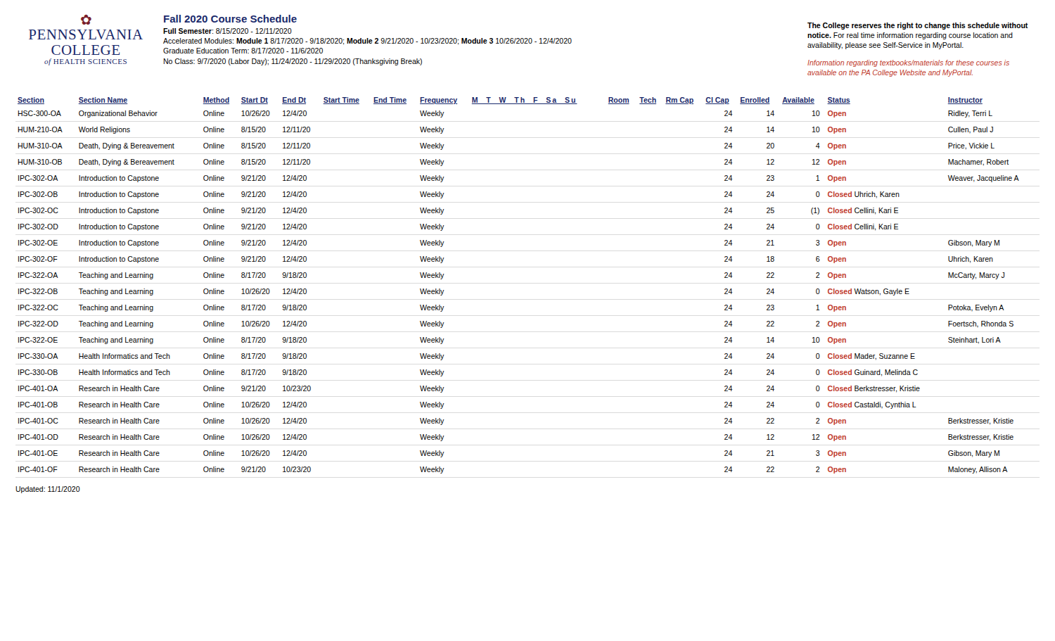✿
PENNSYLVANIA
COLLEGE
of HEALTH SCIENCES
Fall 2020 Course Schedule
Full Semester: 8/15/2020 - 12/11/2020
Accelerated Modules: Module 1 8/17/2020 - 9/18/2020; Module 2 9/21/2020 - 10/23/2020; Module 3 10/26/2020 - 12/4/2020
Graduate Education Term: 8/17/2020 - 11/6/2020
No Class: 9/7/2020 (Labor Day); 11/24/2020 - 11/29/2020 (Thanksgiving Break)
The College reserves the right to change this schedule without notice. For real time information regarding course location and availability, please see Self-Service in MyPortal.
Information regarding textbooks/materials for these courses is available on the PA College Website and MyPortal.
| Section | Section Name | Method | Start Dt | End Dt | Start Time | End Time | Frequency | M T W Th F Sa Su | Room | Tech | Rm Cap | Cl Cap | Enrolled | Available | Status | Instructor |
| --- | --- | --- | --- | --- | --- | --- | --- | --- | --- | --- | --- | --- | --- | --- | --- | --- |
| HSC-300-OA | Organizational Behavior | Online | 10/26/20 | 12/4/20 | | | Weekly | | | | | 24 | 14 | 10 | Open | Ridley, Terri L |
| HUM-210-OA | World Religions | Online | 8/15/20 | 12/11/20 | | | Weekly | | | | | 24 | 14 | 10 | Open | Cullen, Paul J |
| HUM-310-OA | Death, Dying & Bereavement | Online | 8/15/20 | 12/11/20 | | | Weekly | | | | | 24 | 20 | 4 | Open | Price, Vickie L |
| HUM-310-OB | Death, Dying & Bereavement | Online | 8/15/20 | 12/11/20 | | | Weekly | | | | | 24 | 12 | 12 | Open | Machamer, Robert |
| IPC-302-OA | Introduction to Capstone | Online | 9/21/20 | 12/4/20 | | | Weekly | | | | | 24 | 23 | 1 | Open | Weaver, Jacqueline A |
| IPC-302-OB | Introduction to Capstone | Online | 9/21/20 | 12/4/20 | | | Weekly | | | | | 24 | 24 | 0 | Closed Uhrich, Karen | |
| IPC-302-OC | Introduction to Capstone | Online | 9/21/20 | 12/4/20 | | | Weekly | | | | | 24 | 25 | (1) | Closed Cellini, Kari E | |
| IPC-302-OD | Introduction to Capstone | Online | 9/21/20 | 12/4/20 | | | Weekly | | | | | 24 | 24 | 0 | Closed Cellini, Kari E | |
| IPC-302-OE | Introduction to Capstone | Online | 9/21/20 | 12/4/20 | | | Weekly | | | | | 24 | 21 | 3 | Open | Gibson, Mary M |
| IPC-302-OF | Introduction to Capstone | Online | 9/21/20 | 12/4/20 | | | Weekly | | | | | 24 | 18 | 6 | Open | Uhrich, Karen |
| IPC-322-OA | Teaching and Learning | Online | 8/17/20 | 9/18/20 | | | Weekly | | | | | 24 | 22 | 2 | Open | McCarty, Marcy J |
| IPC-322-OB | Teaching and Learning | Online | 10/26/20 | 12/4/20 | | | Weekly | | | | | 24 | 24 | 0 | Closed Watson, Gayle E | |
| IPC-322-OC | Teaching and Learning | Online | 8/17/20 | 9/18/20 | | | Weekly | | | | | 24 | 23 | 1 | Open | Potoka, Evelyn A |
| IPC-322-OD | Teaching and Learning | Online | 10/26/20 | 12/4/20 | | | Weekly | | | | | 24 | 22 | 2 | Open | Foertsch, Rhonda S |
| IPC-322-OE | Teaching and Learning | Online | 8/17/20 | 9/18/20 | | | Weekly | | | | | 24 | 14 | 10 | Open | Steinhart, Lori A |
| IPC-330-OA | Health Informatics and Tech | Online | 8/17/20 | 9/18/20 | | | Weekly | | | | | 24 | 24 | 0 | Closed Mader, Suzanne E | |
| IPC-330-OB | Health Informatics and Tech | Online | 8/17/20 | 9/18/20 | | | Weekly | | | | | 24 | 24 | 0 | Closed Guinard, Melinda C | |
| IPC-401-OA | Research in Health Care | Online | 9/21/20 | 10/23/20 | | | Weekly | | | | | 24 | 24 | 0 | Closed Berkstresser, Kristie | |
| IPC-401-OB | Research in Health Care | Online | 10/26/20 | 12/4/20 | | | Weekly | | | | | 24 | 24 | 0 | Closed Castaldi, Cynthia L | |
| IPC-401-OC | Research in Health Care | Online | 10/26/20 | 12/4/20 | | | Weekly | | | | | 24 | 22 | 2 | Open | Berkstresser, Kristie |
| IPC-401-OD | Research in Health Care | Online | 10/26/20 | 12/4/20 | | | Weekly | | | | | 24 | 12 | 12 | Open | Berkstresser, Kristie |
| IPC-401-OE | Research in Health Care | Online | 10/26/20 | 12/4/20 | | | Weekly | | | | | 24 | 21 | 3 | Open | Gibson, Mary M |
| IPC-401-OF | Research in Health Care | Online | 9/21/20 | 10/23/20 | | | Weekly | | | | | 24 | 22 | 2 | Open | Maloney, Allison A |
Updated: 11/1/2020